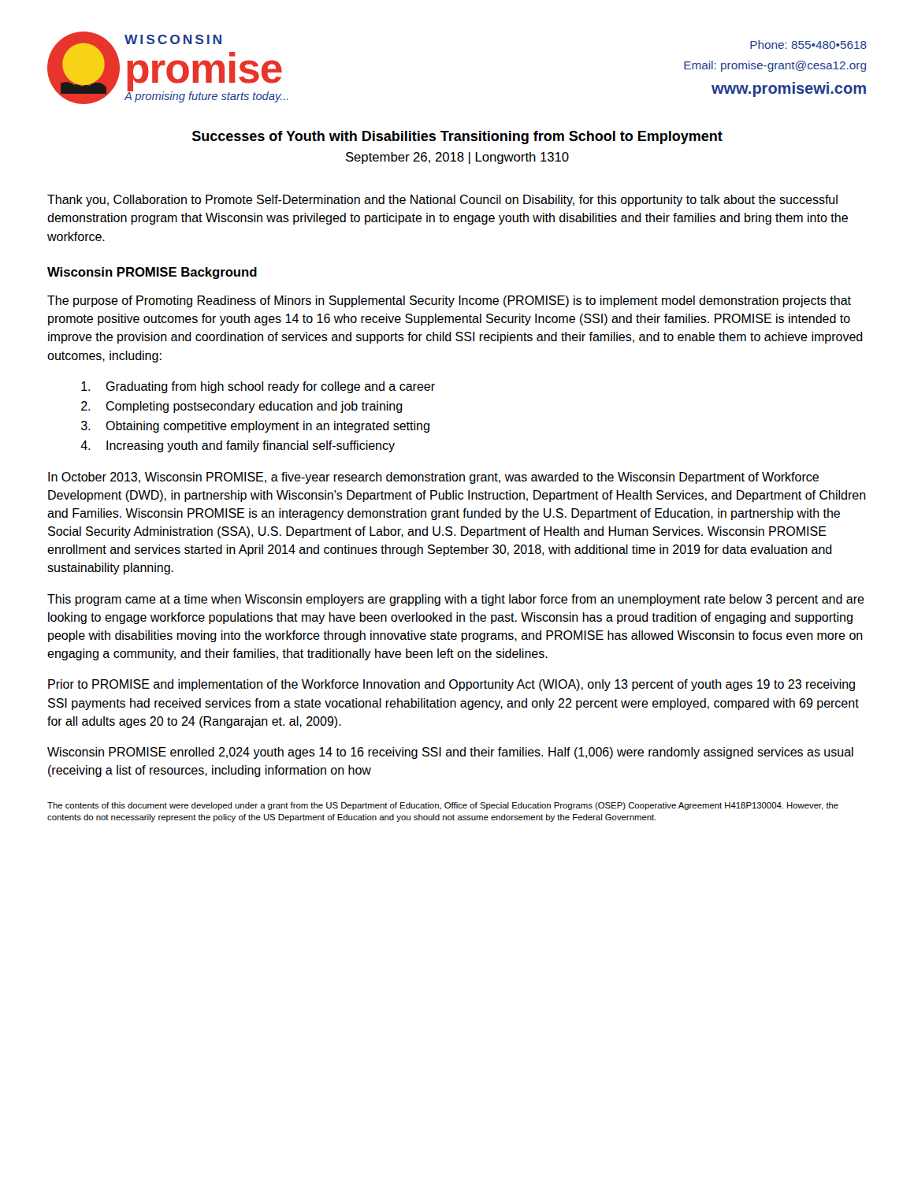WISCONSIN
promise
A promising future starts today...
Phone: 855•480•5618
Email: promise-grant@cesa12.org
www.promisewi.com
Successes of Youth with Disabilities Transitioning from School to Employment
September 26, 2018 | Longworth 1310
Thank you, Collaboration to Promote Self-Determination and the National Council on Disability, for this opportunity to talk about the successful demonstration program that Wisconsin was privileged to participate in to engage youth with disabilities and their families and bring them into the workforce.
Wisconsin PROMISE Background
The purpose of Promoting Readiness of Minors in Supplemental Security Income (PROMISE) is to implement model demonstration projects that promote positive outcomes for youth ages 14 to 16 who receive Supplemental Security Income (SSI) and their families. PROMISE is intended to improve the provision and coordination of services and supports for child SSI recipients and their families, and to enable them to achieve improved outcomes, including:
Graduating from high school ready for college and a career
Completing postsecondary education and job training
Obtaining competitive employment in an integrated setting
Increasing youth and family financial self-sufficiency
In October 2013, Wisconsin PROMISE, a five-year research demonstration grant, was awarded to the Wisconsin Department of Workforce Development (DWD), in partnership with Wisconsin's Department of Public Instruction, Department of Health Services, and Department of Children and Families. Wisconsin PROMISE is an interagency demonstration grant funded by the U.S. Department of Education, in partnership with the Social Security Administration (SSA), U.S. Department of Labor, and U.S. Department of Health and Human Services. Wisconsin PROMISE enrollment and services started in April 2014 and continues through September 30, 2018, with additional time in 2019 for data evaluation and sustainability planning.
This program came at a time when Wisconsin employers are grappling with a tight labor force from an unemployment rate below 3 percent and are looking to engage workforce populations that may have been overlooked in the past. Wisconsin has a proud tradition of engaging and supporting people with disabilities moving into the workforce through innovative state programs, and PROMISE has allowed Wisconsin to focus even more on engaging a community, and their families, that traditionally have been left on the sidelines.
Prior to PROMISE and implementation of the Workforce Innovation and Opportunity Act (WIOA), only 13 percent of youth ages 19 to 23 receiving SSI payments had received services from a state vocational rehabilitation agency, and only 22 percent were employed, compared with 69 percent for all adults ages 20 to 24 (Rangarajan et. al, 2009).
Wisconsin PROMISE enrolled 2,024 youth ages 14 to 16 receiving SSI and their families. Half (1,006) were randomly assigned services as usual (receiving a list of resources, including information on how
The contents of this document were developed under a grant from the US Department of Education, Office of Special Education Programs (OSEP) Cooperative Agreement H418P130004. However, the contents do not necessarily represent the policy of the US Department of Education and you should not assume endorsement by the Federal Government.